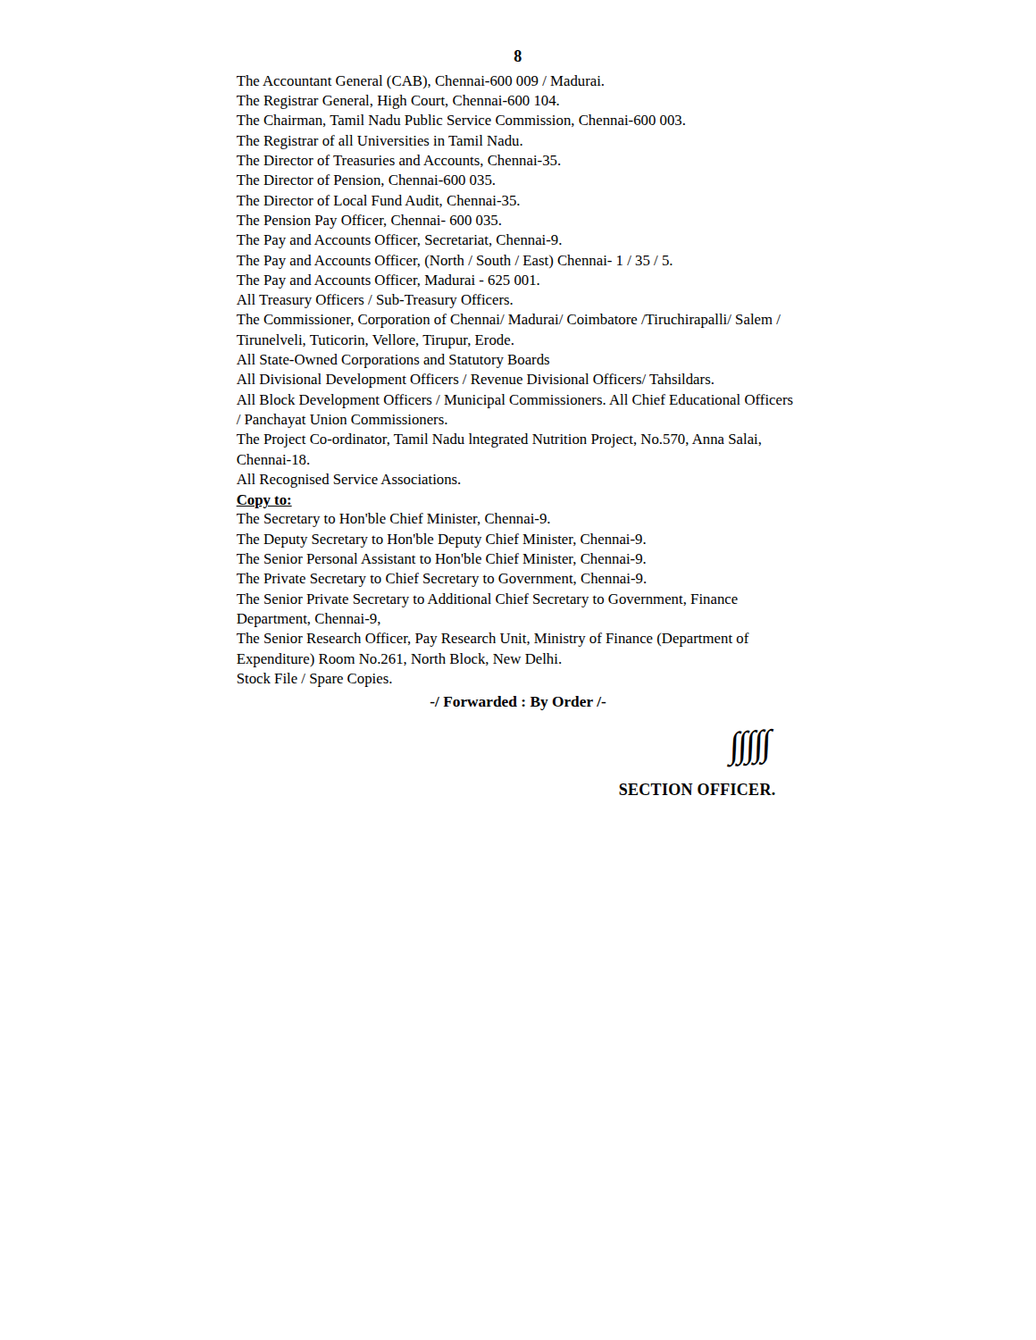8
The Accountant General (CAB), Chennai-600 009 / Madurai.
The Registrar General, High Court, Chennai-600 104.
The Chairman, Tamil Nadu Public Service Commission, Chennai-600 003.
The Registrar of all Universities in Tamil Nadu.
The Director of Treasuries and Accounts, Chennai-35.
The Director of Pension, Chennai-600 035.
The Director of Local Fund Audit, Chennai-35.
The Pension Pay Officer, Chennai- 600 035.
The Pay and Accounts Officer, Secretariat, Chennai-9.
The Pay and Accounts Officer, (North / South / East) Chennai- 1 / 35 / 5.
The Pay and Accounts Officer, Madurai - 625 001.
All Treasury Officers / Sub-Treasury Officers.
The Commissioner, Corporation of Chennai/ Madurai/ Coimbatore /Tiruchirapalli/ Salem / Tirunelveli, Tuticorin, Vellore, Tirupur, Erode.
All State-Owned Corporations and Statutory Boards
All Divisional Development Officers / Revenue Divisional Officers/ Tahsildars.
All Block Development Officers / Municipal Commissioners. All Chief Educational Officers / Panchayat Union Commissioners.
The Project Co-ordinator, Tamil Nadu lntegrated Nutrition Project, No.570, Anna Salai, Chennai-18.
All Recognised Service Associations.
Copy to:
The Secretary to Hon'ble Chief Minister, Chennai-9.
The Deputy Secretary to Hon'ble Deputy Chief Minister, Chennai-9.
The Senior Personal Assistant to Hon'ble Chief Minister, Chennai-9.
The Private Secretary to Chief Secretary to Government, Chennai-9.
The Senior Private Secretary to Additional Chief Secretary to Government, Finance Department, Chennai-9,
The Senior Research Officer, Pay Research Unit, Ministry of Finance (Department of Expenditure) Room No.261, North Block, New Delhi.
Stock File / Spare Copies.
-/ Forwarded : By Order /-
∫∫∫∫∫
SECTION OFFICER.